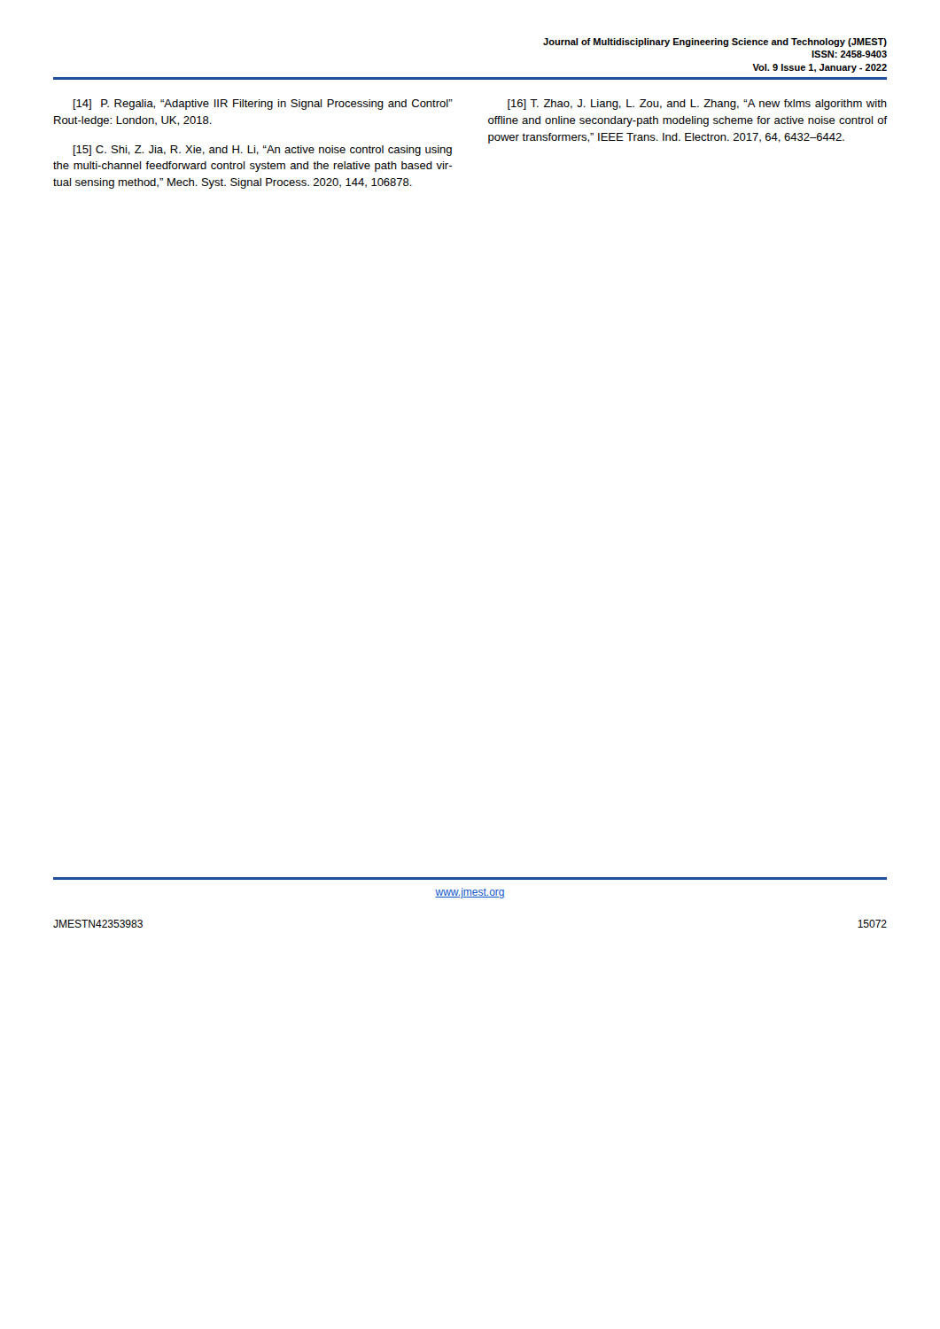Journal of Multidisciplinary Engineering Science and Technology (JMEST)
ISSN: 2458-9403
Vol. 9 Issue 1, January - 2022
[14] P. Regalia, “Adaptive IIR Filtering in Signal Processing and Control” Rout-ledge: London, UK, 2018.
[15] C. Shi, Z. Jia, R. Xie, and H. Li, “An active noise control casing using the multi-channel feedforward control system and the relative path based vir-tual sensing method,” Mech. Syst. Signal Process. 2020, 144, 106878.
[16] T. Zhao, J. Liang, L. Zou, and L. Zhang, “A new fxlms algorithm with offline and online secondary-path modeling scheme for active noise control of power transformers,” IEEE Trans. Ind. Electron. 2017, 64, 6432–6442.
www.jmest.org
JMESTN42353983 15072